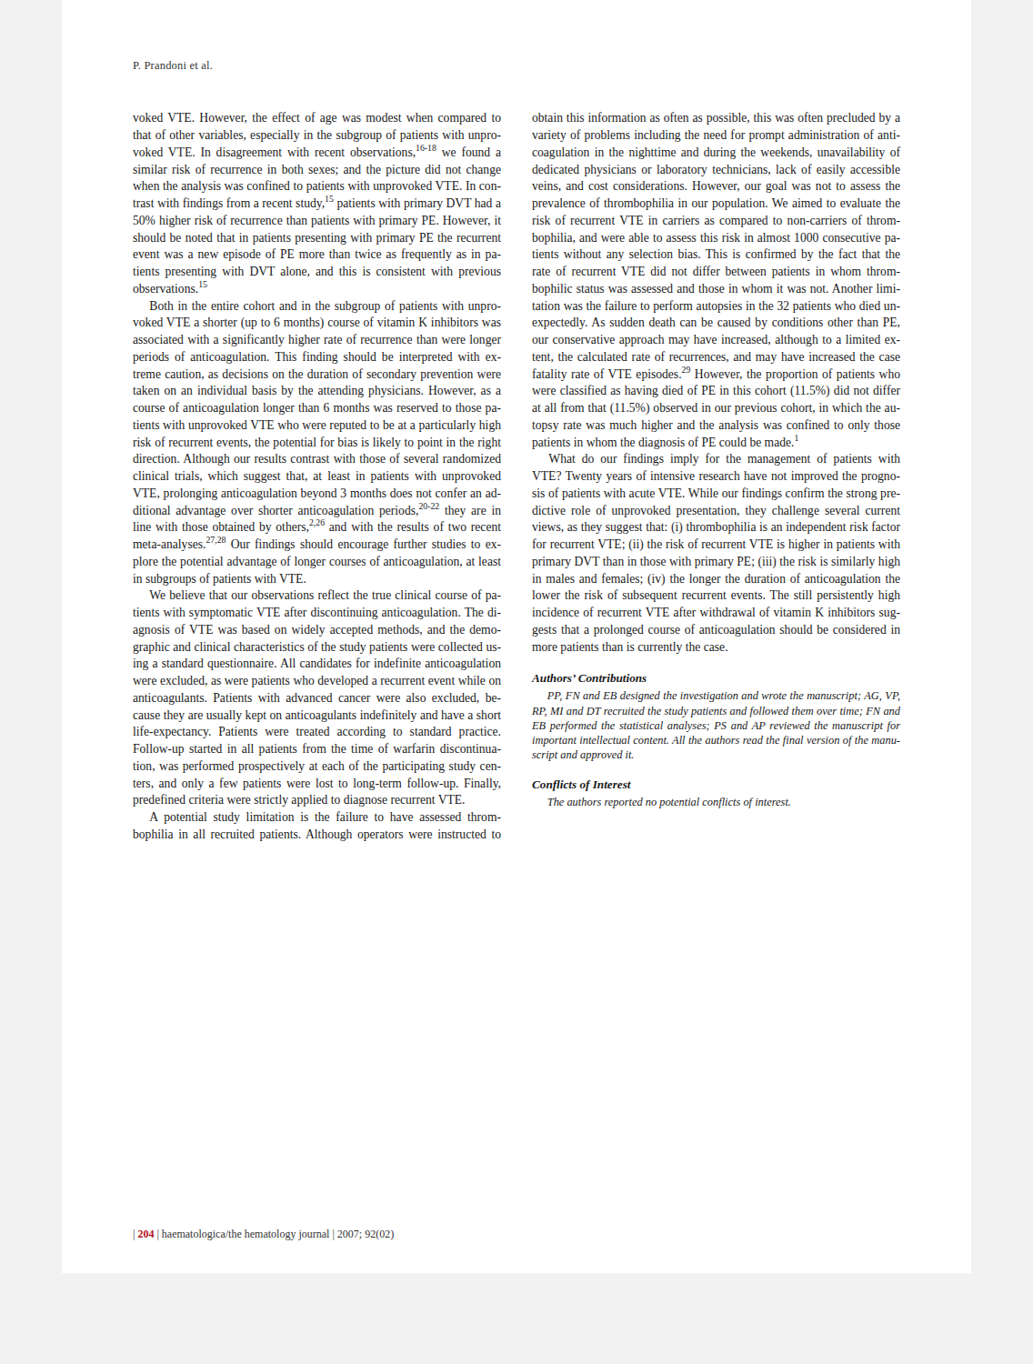P. Prandoni et al.
voked VTE. However, the effect of age was modest when compared to that of other variables, especially in the subgroup of patients with unprovoked VTE. In disagreement with recent observations,16-18 we found a similar risk of recurrence in both sexes; and the picture did not change when the analysis was confined to patients with unprovoked VTE. In contrast with findings from a recent study,15 patients with primary DVT had a 50% higher risk of recurrence than patients with primary PE. However, it should be noted that in patients presenting with primary PE the recurrent event was a new episode of PE more than twice as frequently as in patients presenting with DVT alone, and this is consistent with previous observations.15
Both in the entire cohort and in the subgroup of patients with unprovoked VTE a shorter (up to 6 months) course of vitamin K inhibitors was associated with a significantly higher rate of recurrence than were longer periods of anticoagulation. This finding should be interpreted with extreme caution, as decisions on the duration of secondary prevention were taken on an individual basis by the attending physicians. However, as a course of anticoagulation longer than 6 months was reserved to those patients with unprovoked VTE who were reputed to be at a particularly high risk of recurrent events, the potential for bias is likely to point in the right direction. Although our results contrast with those of several randomized clinical trials, which suggest that, at least in patients with unprovoked VTE, prolonging anticoagulation beyond 3 months does not confer an additional advantage over shorter anticoagulation periods,20-22 they are in line with those obtained by others,2,26 and with the results of two recent meta-analyses.27,28 Our findings should encourage further studies to explore the potential advantage of longer courses of anticoagulation, at least in subgroups of patients with VTE.
We believe that our observations reflect the true clinical course of patients with symptomatic VTE after discontinuing anticoagulation. The diagnosis of VTE was based on widely accepted methods, and the demographic and clinical characteristics of the study patients were collected using a standard questionnaire. All candidates for indefinite anticoagulation were excluded, as were patients who developed a recurrent event while on anticoagulants. Patients with advanced cancer were also excluded, because they are usually kept on anticoagulants indefinitely and have a short life-expectancy. Patients were treated according to standard practice. Follow-up started in all patients from the time of warfarin discontinuation, was performed prospectively at each of the participating study centers, and only a few patients were lost to long-term follow-up. Finally, predefined criteria were strictly applied to diagnose recurrent VTE.
A potential study limitation is the failure to have assessed thrombophilia in all recruited patients. Although operators were instructed to obtain this information as often as possible, this was often precluded by a variety of problems including the need for prompt administration of anticoagulation in the nighttime and during the weekends, unavailability of dedicated physicians or laboratory technicians, lack of easily accessible veins, and cost considerations. However, our goal was not to assess the prevalence of thrombophilia in our population. We aimed to evaluate the risk of recurrent VTE in carriers as compared to non-carriers of thrombophilia, and were able to assess this risk in almost 1000 consecutive patients without any selection bias. This is confirmed by the fact that the rate of recurrent VTE did not differ between patients in whom thrombophilic status was assessed and those in whom it was not. Another limitation was the failure to perform autopsies in the 32 patients who died unexpectedly. As sudden death can be caused by conditions other than PE, our conservative approach may have increased, although to a limited extent, the calculated rate of recurrences, and may have increased the case fatality rate of VTE episodes.29 However, the proportion of patients who were classified as having died of PE in this cohort (11.5%) did not differ at all from that (11.5%) observed in our previous cohort, in which the autopsy rate was much higher and the analysis was confined to only those patients in whom the diagnosis of PE could be made.1
What do our findings imply for the management of patients with VTE? Twenty years of intensive research have not improved the prognosis of patients with acute VTE. While our findings confirm the strong predictive role of unprovoked presentation, they challenge several current views, as they suggest that: (i) thrombophilia is an independent risk factor for recurrent VTE; (ii) the risk of recurrent VTE is higher in patients with primary DVT than in those with primary PE; (iii) the risk is similarly high in males and females; (iv) the longer the duration of anticoagulation the lower the risk of subsequent recurrent events. The still persistently high incidence of recurrent VTE after withdrawal of vitamin K inhibitors suggests that a prolonged course of anticoagulation should be considered in more patients than is currently the case.
Authors’ Contributions
PP, FN and EB designed the investigation and wrote the manuscript; AG, VP, RP, MI and DT recruited the study patients and followed them over time; FN and EB performed the statistical analyses; PS and AP reviewed the manuscript for important intellectual content. All the authors read the final version of the manuscript and approved it.
Conflicts of Interest
The authors reported no potential conflicts of interest.
| 204 | haematologica/the hematology journal | 2007; 92(02)